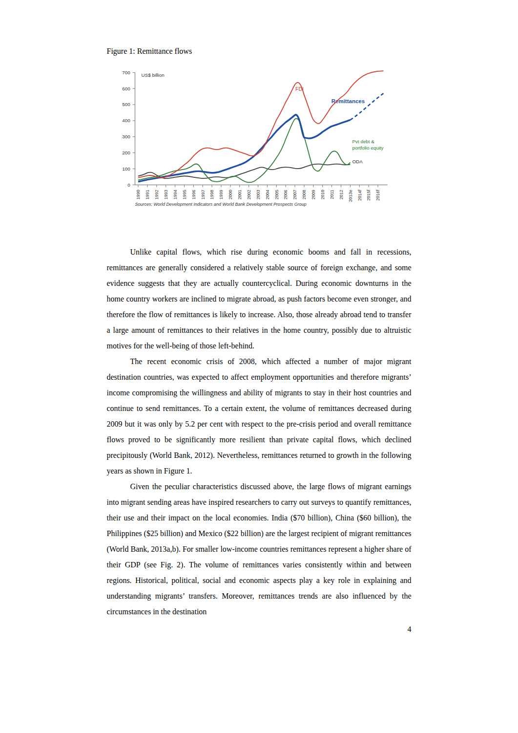Figure 1: Remittance flows
0 100 200 300 400 500 600 700 US$ billion 1990 1991 1992 1993 1994 1995 1996 1997 1998 1999 2000 2001 2002 2003 2004 2005 2006 2007 2008 2009 2010 2011 2012 2013e 2014f 2015f 2016f ODA Pvt debt & portfolio equity Remittances FDI Sources: World Development Indicators and World Bank Development Prospects Group
Unlike capital flows, which rise during economic booms and fall in recessions, remittances are generally considered a relatively stable source of foreign exchange, and some evidence suggests that they are actually countercyclical. During economic downturns in the home country workers are inclined to migrate abroad, as push factors become even stronger, and therefore the flow of remittances is likely to increase. Also, those already abroad tend to transfer a large amount of remittances to their relatives in the home country, possibly due to altruistic motives for the well-being of those left-behind.
The recent economic crisis of 2008, which affected a number of major migrant destination countries, was expected to affect employment opportunities and therefore migrants’ income compromising the willingness and ability of migrants to stay in their host countries and continue to send remittances. To a certain extent, the volume of remittances decreased during 2009 but it was only by 5.2 per cent with respect to the pre-crisis period and overall remittance flows proved to be significantly more resilient than private capital flows, which declined precipitously (World Bank, 2012). Nevertheless, remittances returned to growth in the following years as shown in Figure 1.
Given the peculiar characteristics discussed above, the large flows of migrant earnings into migrant sending areas have inspired researchers to carry out surveys to quantify remittances, their use and their impact on the local economies. India ($70 billion), China ($60 billion), the Philippines ($25 billion) and Mexico ($22 billion) are the largest recipient of migrant remittances (World Bank, 2013a,b). For smaller low-income countries remittances represent a higher share of their GDP (see Fig. 2). The volume of remittances varies consistently within and between regions. Historical, political, social and economic aspects play a key role in explaining and understanding migrants’ transfers. Moreover, remittances trends are also influenced by the circumstances in the destination
4